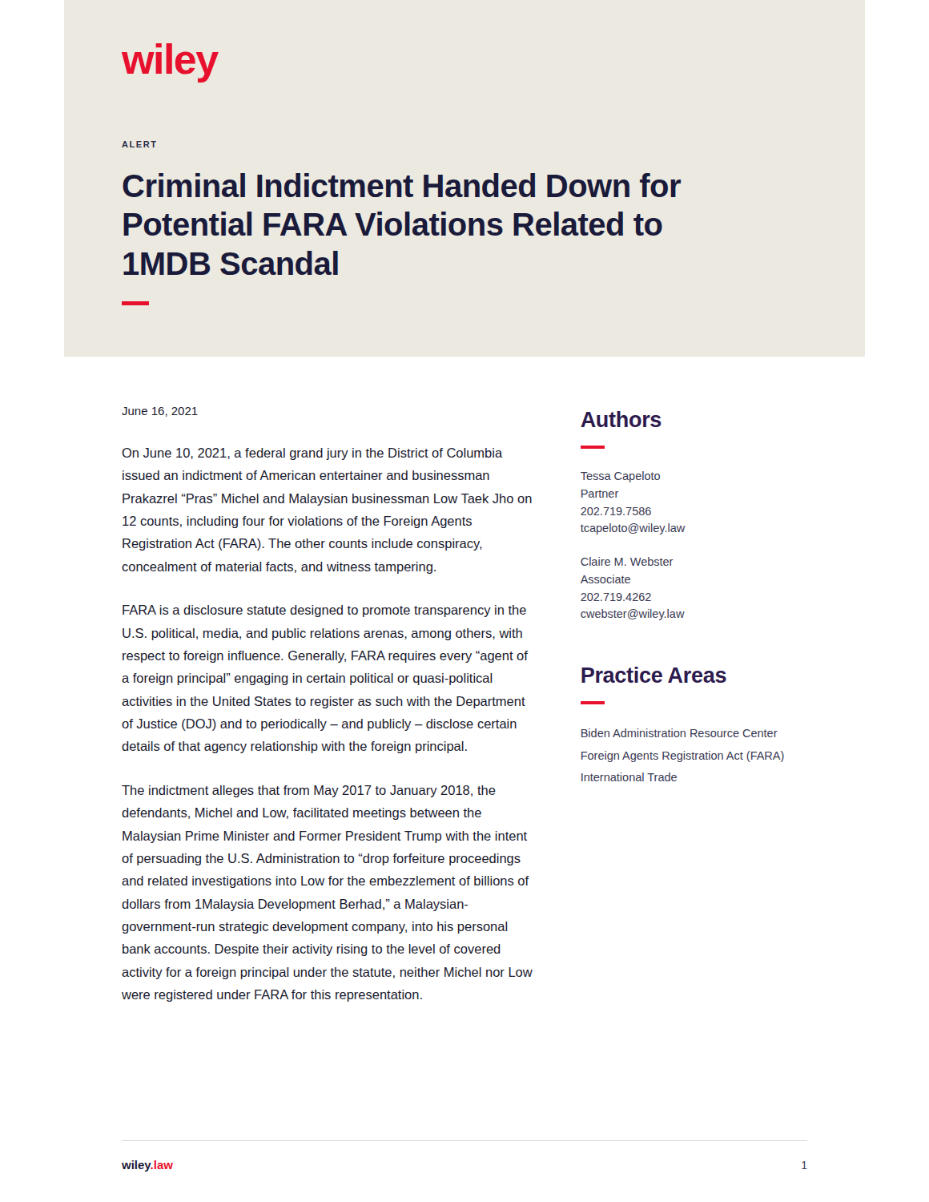wiley
Alert
Criminal Indictment Handed Down for Potential FARA Violations Related to 1MDB Scandal
June 16, 2021
On June 10, 2021, a federal grand jury in the District of Columbia issued an indictment of American entertainer and businessman Prakazrel “Pras” Michel and Malaysian businessman Low Taek Jho on 12 counts, including four for violations of the Foreign Agents Registration Act (FARA). The other counts include conspiracy, concealment of material facts, and witness tampering.
FARA is a disclosure statute designed to promote transparency in the U.S. political, media, and public relations arenas, among others, with respect to foreign influence. Generally, FARA requires every “agent of a foreign principal” engaging in certain political or quasi-political activities in the United States to register as such with the Department of Justice (DOJ) and to periodically – and publicly – disclose certain details of that agency relationship with the foreign principal.
The indictment alleges that from May 2017 to January 2018, the defendants, Michel and Low, facilitated meetings between the Malaysian Prime Minister and Former President Trump with the intent of persuading the U.S. Administration to “drop forfeiture proceedings and related investigations into Low for the embezzlement of billions of dollars from 1Malaysia Development Berhad,” a Malaysian-government-run strategic development company, into his personal bank accounts. Despite their activity rising to the level of covered activity for a foreign principal under the statute, neither Michel nor Low were registered under FARA for this representation.
Authors
Tessa Capeloto
Partner
202.719.7586
tcapeloto@wiley.law
Claire M. Webster
Associate
202.719.4262
cwebster@wiley.law
Practice Areas
Biden Administration Resource Center
Foreign Agents Registration Act (FARA)
International Trade
wiley.law
1